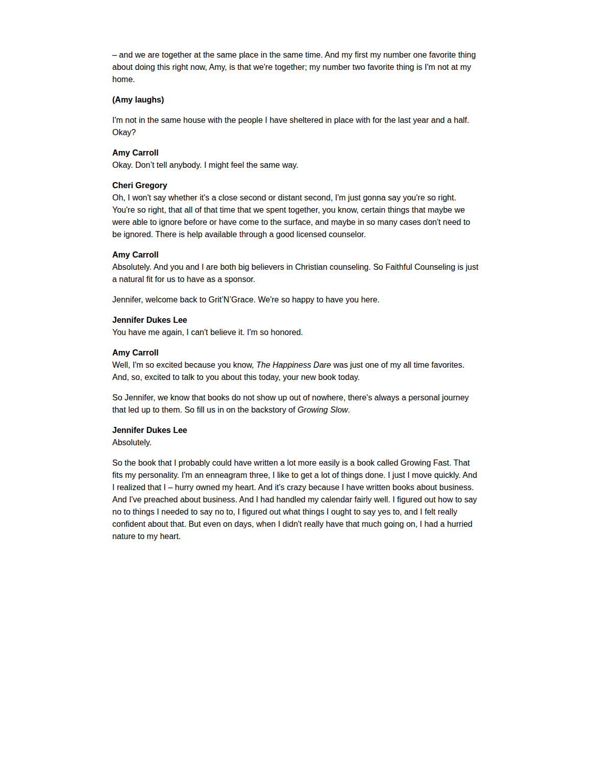– and we are together at the same place in the same time. And my first my number one favorite thing about doing this right now, Amy, is that we're together; my number two favorite thing is I'm not at my home.
(Amy laughs)
I'm not in the same house with the people I have sheltered in place with for the last year and a half. Okay?
Amy Carroll
Okay. Don’t tell anybody. I might feel the same way.
Cheri Gregory
Oh, I won't say whether it's a close second or distant second, I'm just gonna say you're so right. You're so right, that all of that time that we spent together, you know, certain things that maybe we were able to ignore before or have come to the surface, and maybe in so many cases don't need to be ignored. There is help available through a good licensed counselor.
Amy Carroll
Absolutely. And you and I are both big believers in Christian counseling. So Faithful Counseling is just a natural fit for us to have as a sponsor.
Jennifer, welcome back to Grit’N’Grace. We're so happy to have you here.
Jennifer Dukes Lee
You have me again, I can't believe it. I'm so honored.
Amy Carroll
Well, I'm so excited because you know, The Happiness Dare was just one of my all time favorites. And, so, excited to talk to you about this today, your new book today.
So Jennifer, we know that books do not show up out of nowhere, there's always a personal journey that led up to them. So fill us in on the backstory of Growing Slow.
Jennifer Dukes Lee
Absolutely.
So the book that I probably could have written a lot more easily is a book called Growing Fast. That fits my personality. I'm an enneagram three, I like to get a lot of things done. I just I move quickly. And I realized that I – hurry owned my heart. And it's crazy because I have written books about business. And I've preached about business. And I had handled my calendar fairly well. I figured out how to say no to things I needed to say no to, I figured out what things I ought to say yes to, and I felt really confident about that. But even on days, when I didn't really have that much going on, I had a hurried nature to my heart.